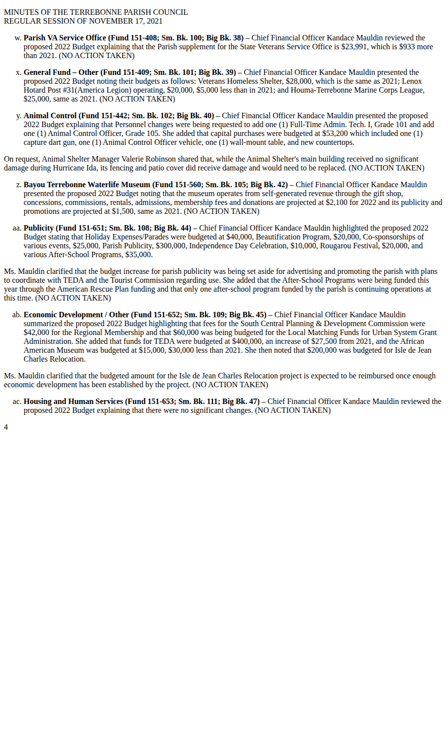MINUTES OF THE TERREBONNE PARISH COUNCIL
REGULAR SESSION OF NOVEMBER 17, 2021
Parish VA Service Office (Fund 151-408; Sm. Bk. 100; Big Bk. 38) – Chief Financial Officer Kandace Mauldin reviewed the proposed 2022 Budget explaining that the Parish supplement for the State Veterans Service Office is $23,991, which is $933 more than 2021. (NO ACTION TAKEN)
General Fund – Other (Fund 151-409; Sm. Bk. 101; Big Bk. 39) – Chief Financial Officer Kandace Mauldin presented the proposed 2022 Budget noting their budgets as follows: Veterans Homeless Shelter, $28,000, which is the same as 2021; Lenox Hotard Post #31(America Legion) operating, $20,000, $5,000 less than in 2021; and Houma-Terrebonne Marine Corps League, $25,000, same as 2021. (NO ACTION TAKEN)
Animal Control (Fund 151-442; Sm. Bk. 102; Big Bk. 40) – Chief Financial Officer Kandace Mauldin presented the proposed 2022 Budget explaining that Personnel changes were being requested to add one (1) Full-Time Admin. Tech. I, Grade 101 and add one (1) Animal Control Officer, Grade 105. She added that capital purchases were budgeted at $53,200 which included one (1) capture dart gun, one (1) Animal Control Officer vehicle, one (1) wall-mount table, and new countertops.
On request, Animal Shelter Manager Valerie Robinson shared that, while the Animal Shelter's main building received no significant damage during Hurricane Ida, its fencing and patio cover did receive damage and would need to be replaced. (NO ACTION TAKEN)
Bayou Terrebonne Waterlife Museum (Fund 151-560; Sm. Bk. 105; Big Bk. 42) – Chief Financial Officer Kandace Mauldin presented the proposed 2022 Budget noting that the museum operates from self-generated revenue through the gift shop, concessions, commissions, rentals, admissions, membership fees and donations are projected at $2,100 for 2022 and its publicity and promotions are projected at $1,500, same as 2021. (NO ACTION TAKEN)
Publicity (Fund 151-651; Sm. Bk. 108; Big Bk. 44) – Chief Financial Officer Kandace Mauldin highlighted the proposed 2022 Budget stating that Holiday Expenses/Parades were budgeted at $40,000, Beautification Program, $20,000, Co-sponsorships of various events, $25,000, Parish Publicity, $300,000, Independence Day Celebration, $10,000, Rougarou Festival, $20,000, and various After-School Programs, $35,000.
Ms. Mauldin clarified that the budget increase for parish publicity was being set aside for advertising and promoting the parish with plans to coordinate with TEDA and the Tourist Commission regarding use. She added that the After-School Programs were being funded this year through the American Rescue Plan funding and that only one after-school program funded by the parish is continuing operations at this time. (NO ACTION TAKEN)
Economic Development / Other (Fund 151-652; Sm. Bk. 109; Big Bk. 45) – Chief Financial Officer Kandace Mauldin summarized the proposed 2022 Budget highlighting that fees for the South Central Planning & Development Commission were $42,000 for the Regional Membership and that $60,000 was being budgeted for the Local Matching Funds for Urban System Grant Administration. She added that funds for TEDA were budgeted at $400,000, an increase of $27,500 from 2021, and the African American Museum was budgeted at $15,000, $30,000 less than 2021. She then noted that $200,000 was budgeted for Isle de Jean Charles Relocation.
Ms. Mauldin clarified that the budgeted amount for the Isle de Jean Charles Relocation project is expected to be reimbursed once enough economic development has been established by the project. (NO ACTION TAKEN)
Housing and Human Services (Fund 151-653; Sm. Bk. 111; Big Bk. 47) – Chief Financial Officer Kandace Mauldin reviewed the proposed 2022 Budget explaining that there were no significant changes. (NO ACTION TAKEN)
4